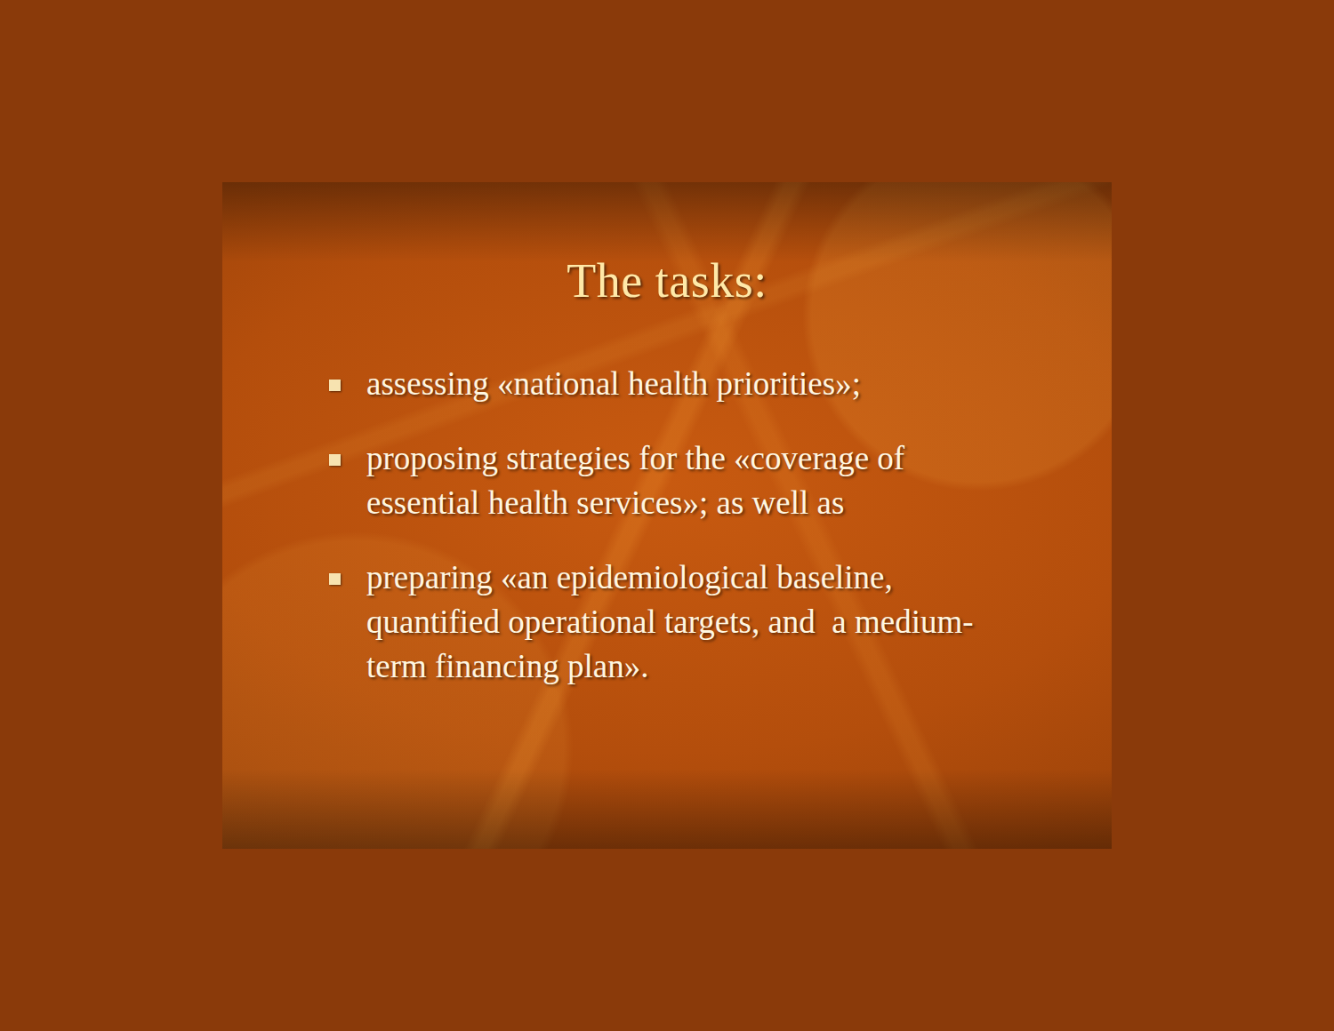The tasks:
assessing «national health priorities»;
proposing strategies for the «coverage of essential health services»; as well as
preparing «an epidemiological baseline, quantified operational targets, and a medium-term financing plan».